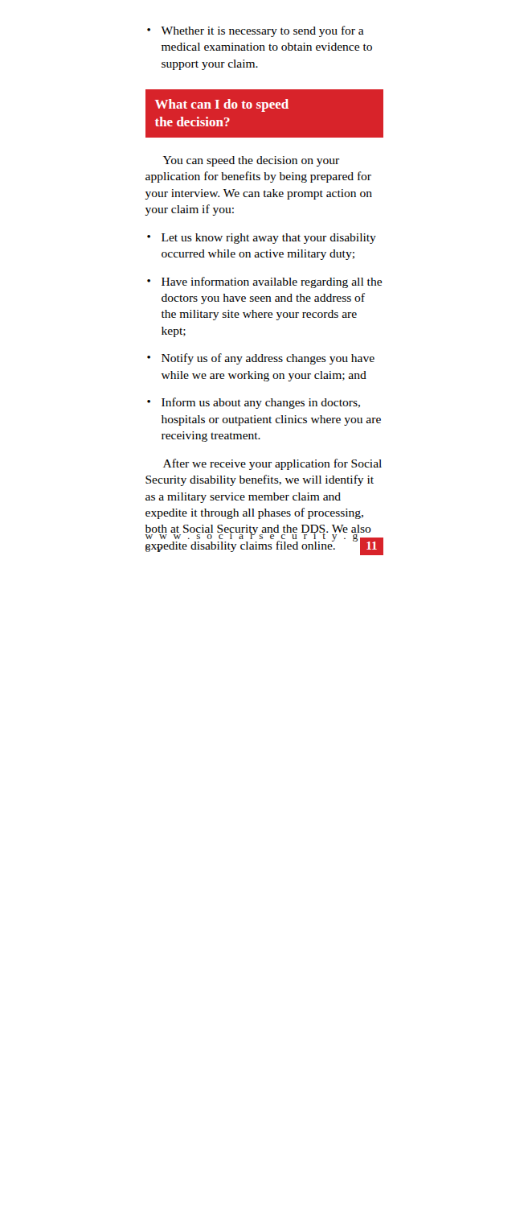Whether it is necessary to send you for a medical examination to obtain evidence to support your claim.
What can I do to speed
the decision?
You can speed the decision on your application for benefits by being prepared for your interview. We can take prompt action on your claim if you:
Let us know right away that your disability occurred while on active military duty;
Have information available regarding all the doctors you have seen and the address of the military site where your records are kept;
Notify us of any address changes you have while we are working on your claim; and
Inform us about any changes in doctors, hospitals or outpatient clinics where you are receiving treatment.
After we receive your application for Social Security disability benefits, we will identify it as a military service member claim and expedite it through all phases of processing, both at Social Security and the DDS. We also expedite disability claims filed online.
w w w . s o c i a l s e c u r i t y . g o v
11